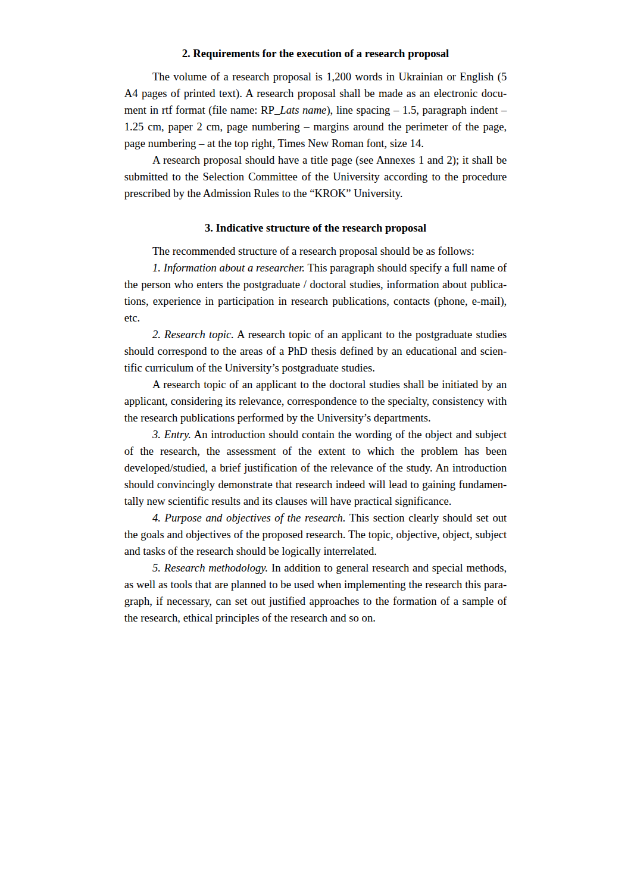2. Requirements for the execution of a research proposal
The volume of a research proposal is 1,200 words in Ukrainian or English (5 A4 pages of printed text). A research proposal shall be made as an electronic document in rtf format (file name: RP_Lats name), line spacing – 1.5, paragraph indent – 1.25 cm, paper 2 cm, page numbering – margins around the perimeter of the page, page numbering – at the top right, Times New Roman font, size 14.
A research proposal should have a title page (see Annexes 1 and 2); it shall be submitted to the Selection Committee of the University according to the procedure prescribed by the Admission Rules to the “KROK” University.
3. Indicative structure of the research proposal
The recommended structure of a research proposal should be as follows:
1. Information about a researcher. This paragraph should specify a full name of the person who enters the postgraduate / doctoral studies, information about publications, experience in participation in research publications, contacts (phone, e-mail), etc.
2. Research topic. A research topic of an applicant to the postgraduate studies should correspond to the areas of a PhD thesis defined by an educational and scientific curriculum of the University’s postgraduate studies.
A research topic of an applicant to the doctoral studies shall be initiated by an applicant, considering its relevance, correspondence to the specialty, consistency with the research publications performed by the University’s departments.
3. Entry. An introduction should contain the wording of the object and subject of the research, the assessment of the extent to which the problem has been developed/studied, a brief justification of the relevance of the study. An introduction should convincingly demonstrate that research indeed will lead to gaining fundamentally new scientific results and its clauses will have practical significance.
4. Purpose and objectives of the research. This section clearly should set out the goals and objectives of the proposed research. The topic, objective, object, subject and tasks of the research should be logically interrelated.
5. Research methodology. In addition to general research and special methods, as well as tools that are planned to be used when implementing the research this paragraph, if necessary, can set out justified approaches to the formation of a sample of the research, ethical principles of the research and so on.